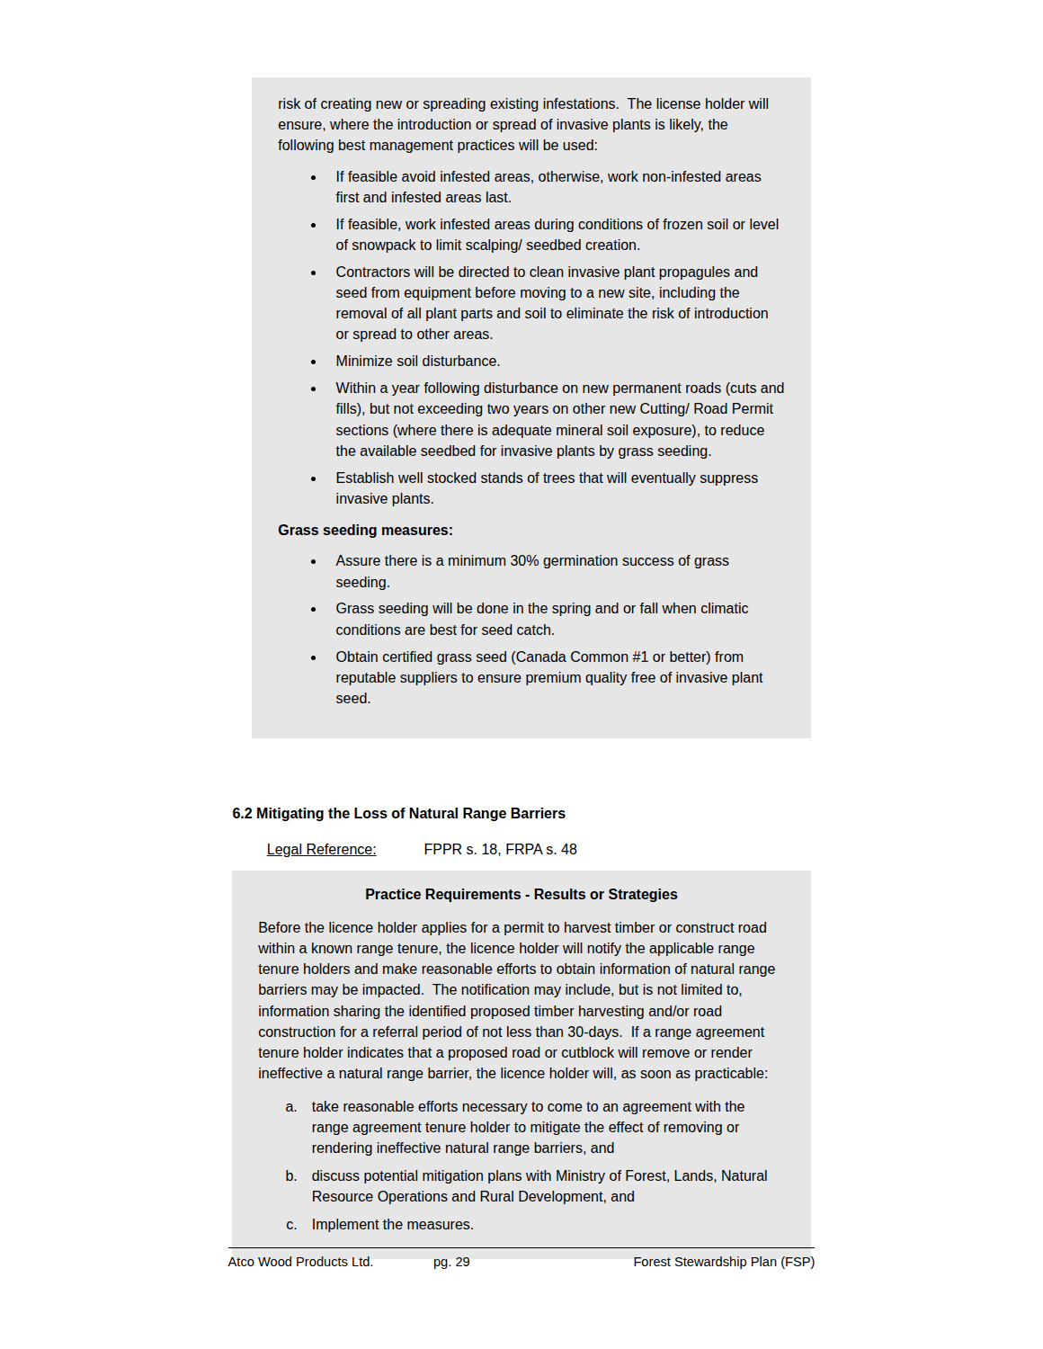risk of creating new or spreading existing infestations. The license holder will ensure, where the introduction or spread of invasive plants is likely, the following best management practices will be used:
If feasible avoid infested areas, otherwise, work non-infested areas first and infested areas last.
If feasible, work infested areas during conditions of frozen soil or level of snowpack to limit scalping/ seedbed creation.
Contractors will be directed to clean invasive plant propagules and seed from equipment before moving to a new site, including the removal of all plant parts and soil to eliminate the risk of introduction or spread to other areas.
Minimize soil disturbance.
Within a year following disturbance on new permanent roads (cuts and fills), but not exceeding two years on other new Cutting/ Road Permit sections (where there is adequate mineral soil exposure), to reduce the available seedbed for invasive plants by grass seeding.
Establish well stocked stands of trees that will eventually suppress invasive plants.
Grass seeding measures:
Assure there is a minimum 30% germination success of grass seeding.
Grass seeding will be done in the spring and or fall when climatic conditions are best for seed catch.
Obtain certified grass seed (Canada Common #1 or better) from reputable suppliers to ensure premium quality free of invasive plant seed.
6.2 Mitigating the Loss of Natural Range Barriers
Legal Reference: FPPR s. 18, FRPA s. 48
Practice Requirements - Results or Strategies
Before the licence holder applies for a permit to harvest timber or construct road within a known range tenure, the licence holder will notify the applicable range tenure holders and make reasonable efforts to obtain information of natural range barriers may be impacted. The notification may include, but is not limited to, information sharing the identified proposed timber harvesting and/or road construction for a referral period of not less than 30-days. If a range agreement tenure holder indicates that a proposed road or cutblock will remove or render ineffective a natural range barrier, the licence holder will, as soon as practicable:
take reasonable efforts necessary to come to an agreement with the range agreement tenure holder to mitigate the effect of removing or rendering ineffective natural range barriers, and
discuss potential mitigation plans with Ministry of Forest, Lands, Natural Resource Operations and Rural Development, and
Implement the measures.
Atco Wood Products Ltd.
pg. 29
Forest Stewardship Plan (FSP)